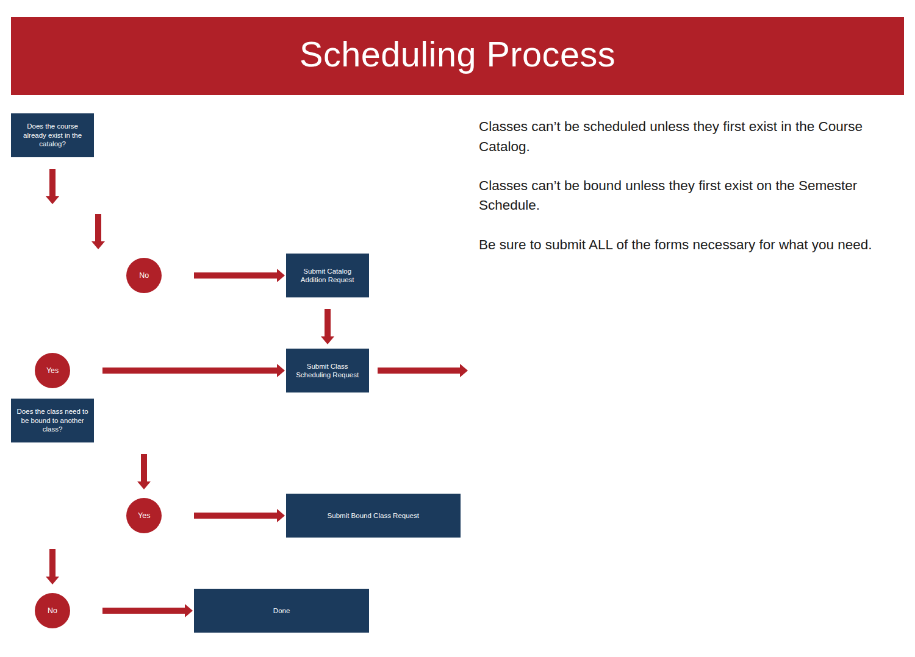Scheduling Process
Does the course already exist in the catalog?
No
Submit Catalog Addition Request
Yes
Submit Class Scheduling Request
Does the class need to be bound to another class?
Yes
Submit Bound Class Request
No
Done
Classes can’t be scheduled unless they first exist in the Course Catalog.
Classes can’t be bound unless they first exist on the Semester Schedule.
Be sure to submit ALL of the forms necessary for what you need.